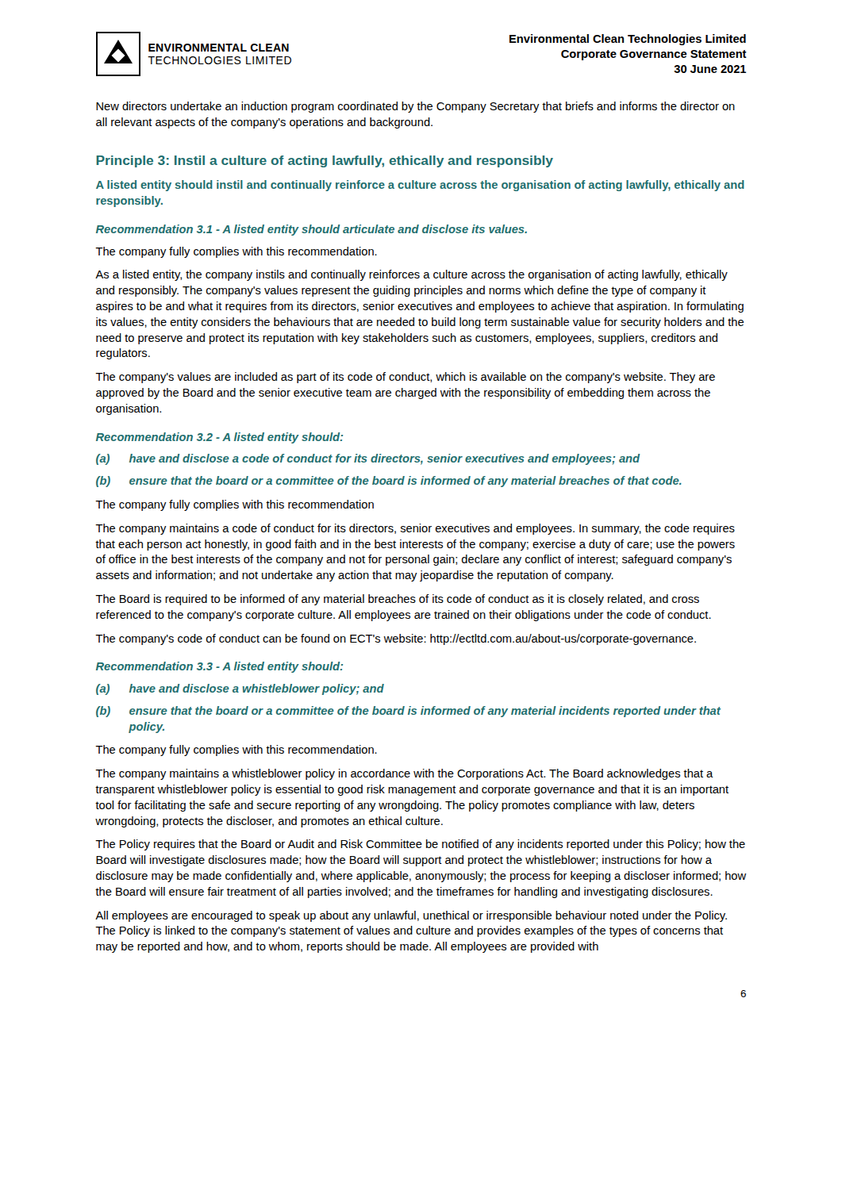ENVIRONMENTAL CLEAN
TECHNOLOGIES LIMITED
Environmental Clean Technologies Limited
Corporate Governance Statement
30 June 2021
New directors undertake an induction program coordinated by the Company Secretary that briefs and informs the director on all relevant aspects of the company's operations and background.
Principle 3: Instil a culture of acting lawfully, ethically and responsibly
A listed entity should instil and continually reinforce a culture across the organisation of acting lawfully, ethically and responsibly.
Recommendation 3.1 - A listed entity should articulate and disclose its values.
The company fully complies with this recommendation.
As a listed entity, the company instils and continually reinforces a culture across the organisation of acting lawfully, ethically and responsibly. The company's values represent the guiding principles and norms which define the type of company it aspires to be and what it requires from its directors, senior executives and employees to achieve that aspiration. In formulating its values, the entity considers the behaviours that are needed to build long term sustainable value for security holders and the need to preserve and protect its reputation with key stakeholders such as customers, employees, suppliers, creditors and regulators.
The company's values are included as part of its code of conduct, which is available on the company's website. They are approved by the Board and the senior executive team are charged with the responsibility of embedding them across the organisation.
Recommendation 3.2 - A listed entity should:
have and disclose a code of conduct for its directors, senior executives and employees; and
ensure that the board or a committee of the board is informed of any material breaches of that code.
The company fully complies with this recommendation
The company maintains a code of conduct for its directors, senior executives and employees. In summary, the code requires that each person act honestly, in good faith and in the best interests of the company; exercise a duty of care; use the powers of office in the best interests of the company and not for personal gain; declare any conflict of interest; safeguard company's assets and information; and not undertake any action that may jeopardise the reputation of company.
The Board is required to be informed of any material breaches of its code of conduct as it is closely related, and cross referenced to the company's corporate culture. All employees are trained on their obligations under the code of conduct.
The company's code of conduct can be found on ECT's website: http://ectltd.com.au/about-us/corporate-governance.
Recommendation 3.3 - A listed entity should:
have and disclose a whistleblower policy; and
ensure that the board or a committee of the board is informed of any material incidents reported under that policy.
The company fully complies with this recommendation.
The company maintains a whistleblower policy in accordance with the Corporations Act. The Board acknowledges that a transparent whistleblower policy is essential to good risk management and corporate governance and that it is an important tool for facilitating the safe and secure reporting of any wrongdoing. The policy promotes compliance with law, deters wrongdoing, protects the discloser, and promotes an ethical culture.
The Policy requires that the Board or Audit and Risk Committee be notified of any incidents reported under this Policy; how the Board will investigate disclosures made; how the Board will support and protect the whistleblower; instructions for how a disclosure may be made confidentially and, where applicable, anonymously; the process for keeping a discloser informed; how the Board will ensure fair treatment of all parties involved; and the timeframes for handling and investigating disclosures.
All employees are encouraged to speak up about any unlawful, unethical or irresponsible behaviour noted under the Policy. The Policy is linked to the company's statement of values and culture and provides examples of the types of concerns that may be reported and how, and to whom, reports should be made. All employees are provided with
6